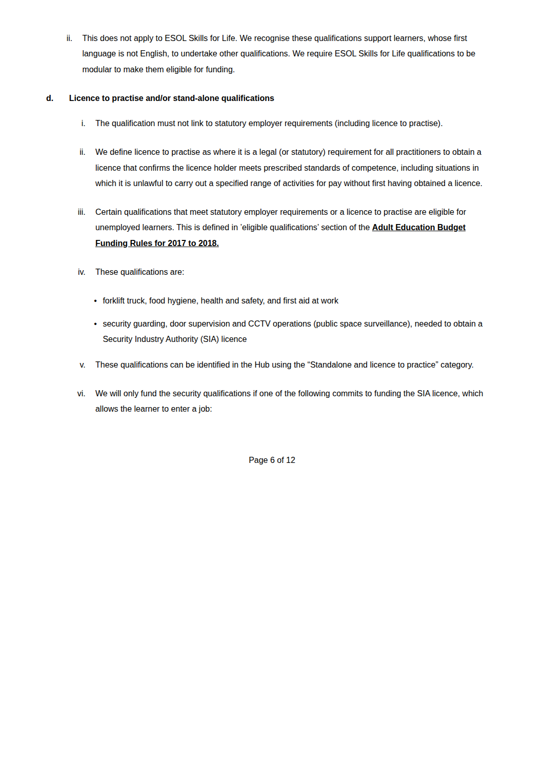ii.
This does not apply to ESOL Skills for Life. We recognise these qualifications support learners, whose first language is not English, to undertake other qualifications. We require ESOL Skills for Life qualifications to be modular to make them eligible for funding.
d.
Licence to practise and/or stand-alone qualifications
i.
The qualification must not link to statutory employer requirements (including licence to practise).
ii.
We define licence to practise as where it is a legal (or statutory) requirement for all practitioners to obtain a licence that confirms the licence holder meets prescribed standards of competence, including situations in which it is unlawful to carry out a specified range of activities for pay without first having obtained a licence.
iii.
Certain qualifications that meet statutory employer requirements or a licence to practise are eligible for unemployed learners. This is defined in ’eligible qualifications’ section of the Adult Education Budget Funding Rules for 2017 to 2018.
iv.
These qualifications are:
•forklift truck, food hygiene, health and safety, and first aid at work
•security guarding, door supervision and CCTV operations (public space surveillance), needed to obtain a Security Industry Authority (SIA) licence
v.
These qualifications can be identified in the Hub using the “Standalone and licence to practice” category.
vi.
We will only fund the security qualifications if one of the following commits to funding the SIA licence, which allows the learner to enter a job:
Page 6 of 12